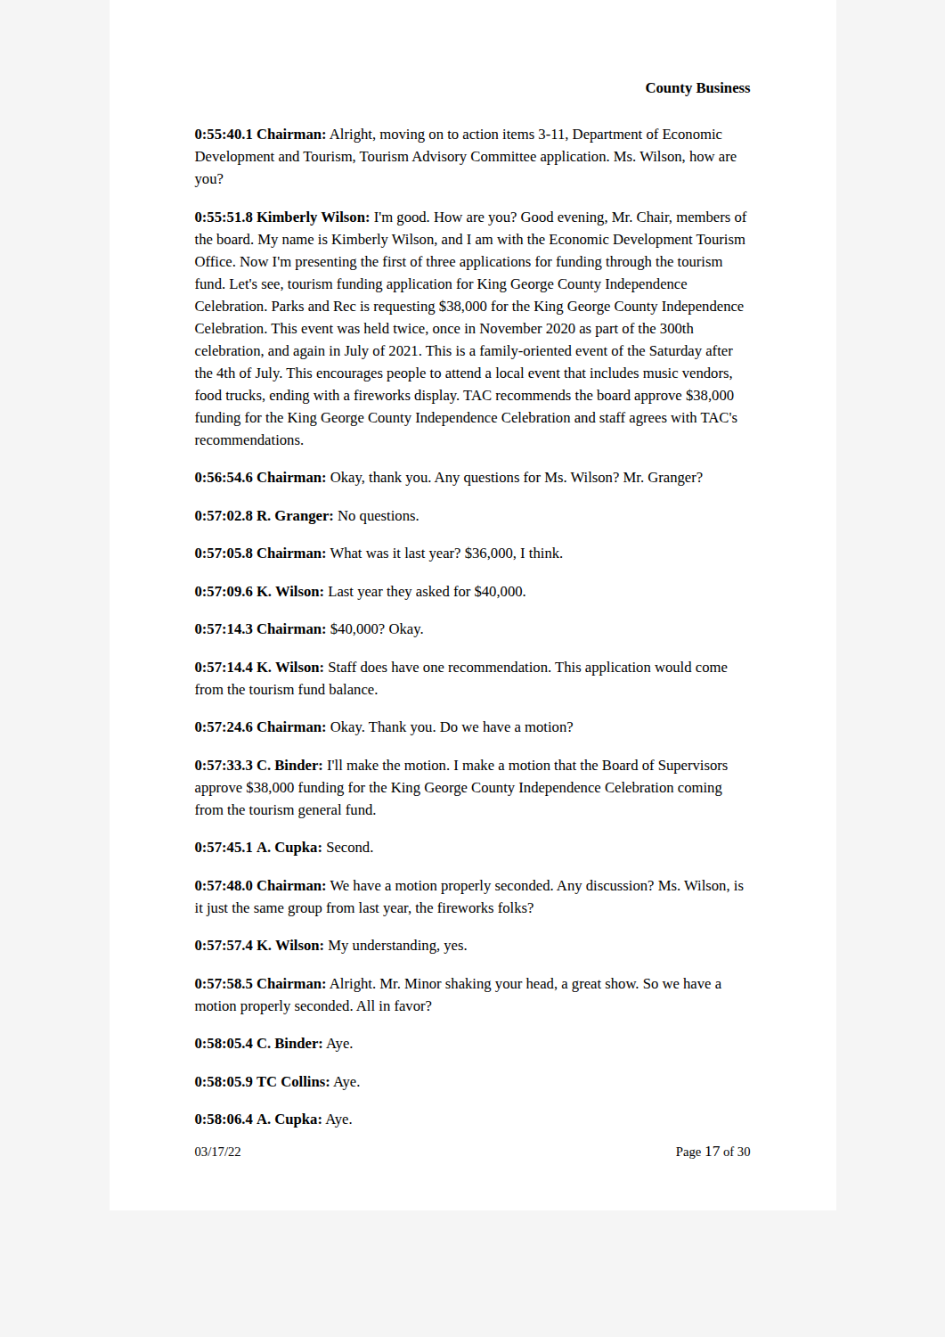County Business
0:55:40.1 Chairman: Alright, moving on to action items 3-11, Department of Economic Development and Tourism, Tourism Advisory Committee application. Ms. Wilson, how are you?
0:55:51.8 Kimberly Wilson: I'm good. How are you? Good evening, Mr. Chair, members of the board. My name is Kimberly Wilson, and I am with the Economic Development Tourism Office. Now I'm presenting the first of three applications for funding through the tourism fund. Let's see, tourism funding application for King George County Independence Celebration. Parks and Rec is requesting $38,000 for the King George County Independence Celebration. This event was held twice, once in November 2020 as part of the 300th celebration, and again in July of 2021. This is a family-oriented event of the Saturday after the 4th of July. This encourages people to attend a local event that includes music vendors, food trucks, ending with a fireworks display. TAC recommends the board approve $38,000 funding for the King George County Independence Celebration and staff agrees with TAC's recommendations.
0:56:54.6 Chairman: Okay, thank you. Any questions for Ms. Wilson? Mr. Granger?
0:57:02.8 R. Granger: No questions.
0:57:05.8 Chairman: What was it last year? $36,000, I think.
0:57:09.6 K. Wilson: Last year they asked for $40,000.
0:57:14.3 Chairman: $40,000? Okay.
0:57:14.4 K. Wilson: Staff does have one recommendation. This application would come from the tourism fund balance.
0:57:24.6 Chairman: Okay. Thank you. Do we have a motion?
0:57:33.3 C. Binder: I'll make the motion. I make a motion that the Board of Supervisors approve $38,000 funding for the King George County Independence Celebration coming from the tourism general fund.
0:57:45.1 A. Cupka: Second.
0:57:48.0 Chairman: We have a motion properly seconded. Any discussion? Ms. Wilson, is it just the same group from last year, the fireworks folks?
0:57:57.4 K. Wilson: My understanding, yes.
0:57:58.5 Chairman: Alright. Mr. Minor shaking your head, a great show. So we have a motion properly seconded. All in favor?
0:58:05.4 C. Binder: Aye.
0:58:05.9 TC Collins: Aye.
0:58:06.4 A. Cupka: Aye.
03/17/22 Page 17 of 30